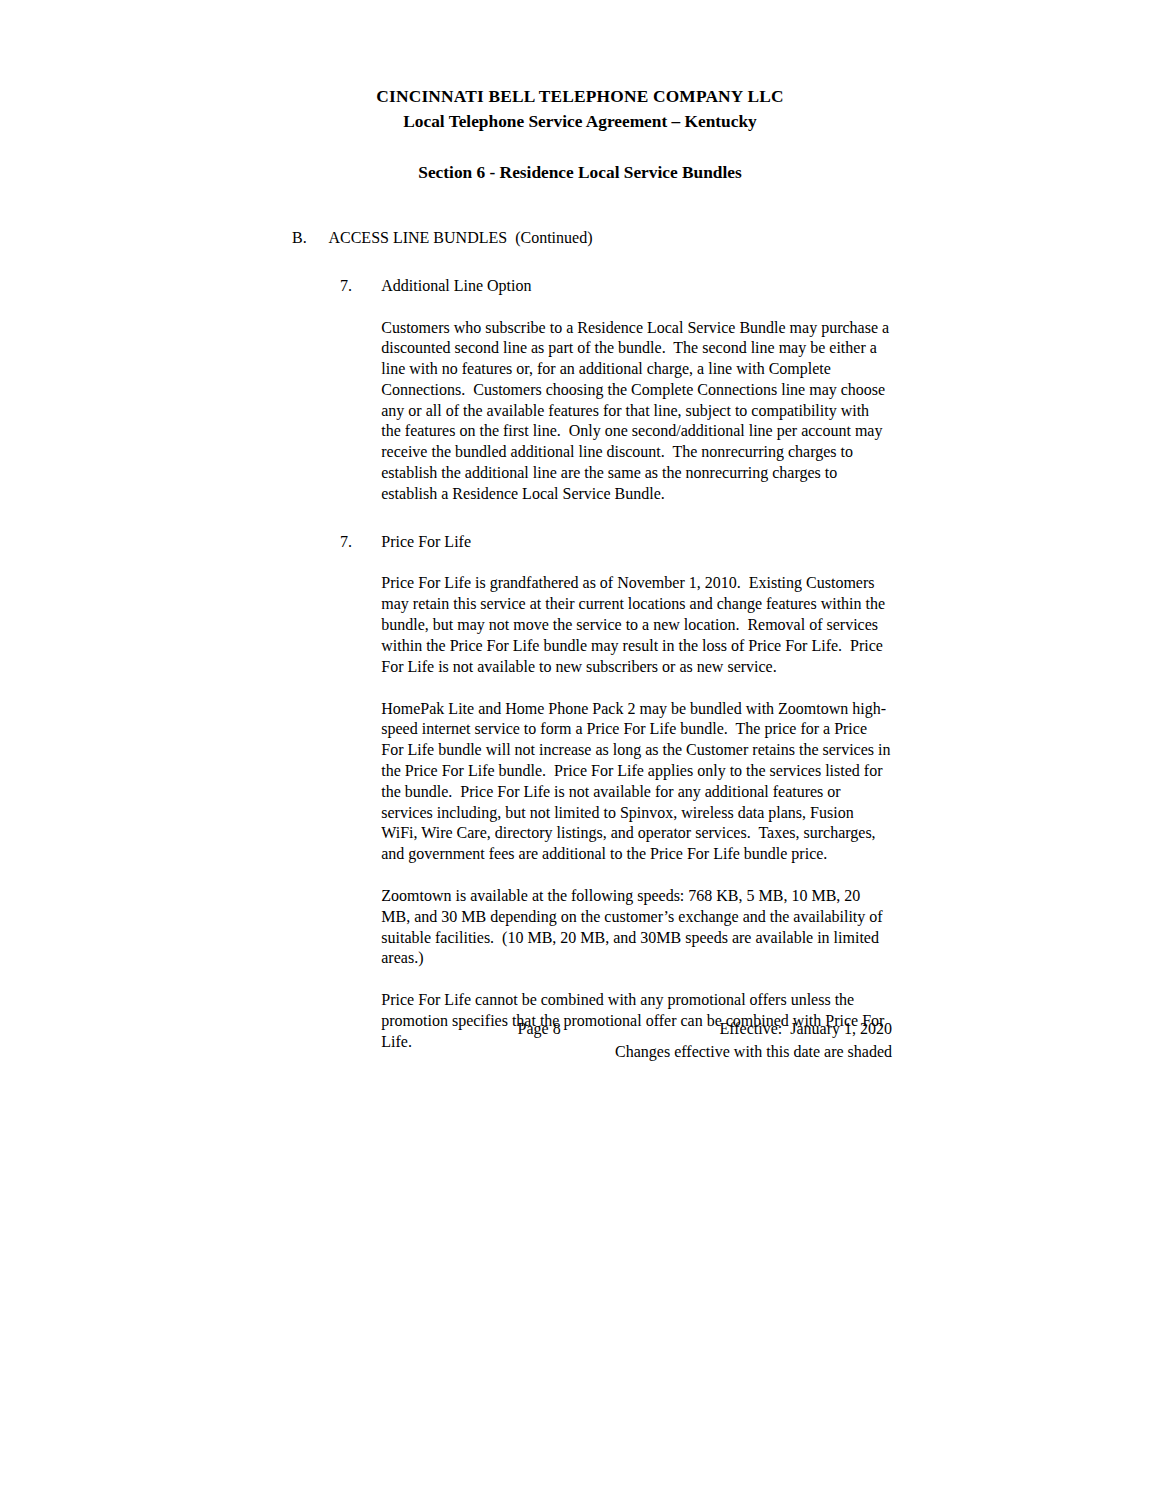CINCINNATI BELL TELEPHONE COMPANY LLC
Local Telephone Service Agreement – Kentucky
Section 6 - Residence Local Service Bundles
B.
ACCESS LINE BUNDLES (Continued)
7.
Additional Line Option
Customers who subscribe to a Residence Local Service Bundle may purchase a discounted second line as part of the bundle. The second line may be either a line with no features or, for an additional charge, a line with Complete Connections. Customers choosing the Complete Connections line may choose any or all of the available features for that line, subject to compatibility with the features on the first line. Only one second/additional line per account may receive the bundled additional line discount. The nonrecurring charges to establish the additional line are the same as the nonrecurring charges to establish a Residence Local Service Bundle.
7.
Price For Life
Price For Life is grandfathered as of November 1, 2010. Existing Customers may retain this service at their current locations and change features within the bundle, but may not move the service to a new location. Removal of services within the Price For Life bundle may result in the loss of Price For Life. Price For Life is not available to new subscribers or as new service.
HomePak Lite and Home Phone Pack 2 may be bundled with Zoomtown high-speed internet service to form a Price For Life bundle. The price for a Price For Life bundle will not increase as long as the Customer retains the services in the Price For Life bundle. Price For Life applies only to the services listed for the bundle. Price For Life is not available for any additional features or services including, but not limited to Spinvox, wireless data plans, Fusion WiFi, Wire Care, directory listings, and operator services. Taxes, surcharges, and government fees are additional to the Price For Life bundle price.
Zoomtown is available at the following speeds: 768 KB, 5 MB, 10 MB, 20 MB, and 30 MB depending on the customer’s exchange and the availability of suitable facilities. (10 MB, 20 MB, and 30MB speeds are available in limited areas.)
Price For Life cannot be combined with any promotional offers unless the promotion specifies that the promotional offer can be combined with Price For Life.
Page 8
Effective: January 1, 2020
Changes effective with this date are shaded